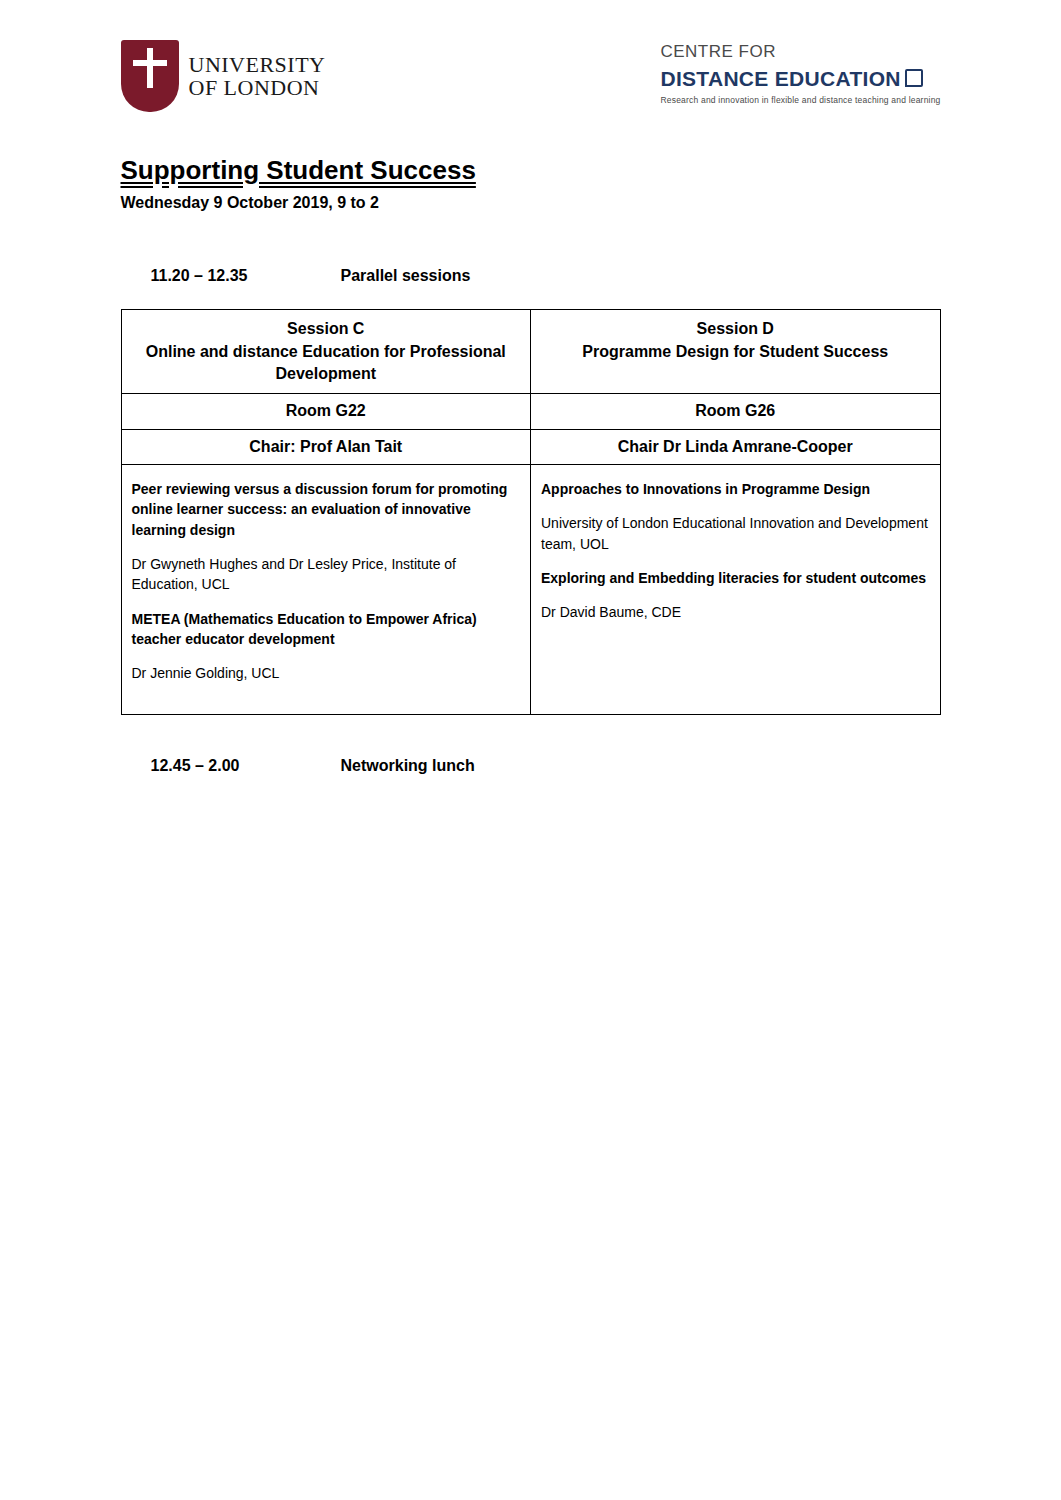UNIVERSITY OF LONDON
CENTRE FOR
DISTANCE EDUCATION
Research and innovation in flexible and distance teaching and learning
Supporting Student Success
Wednesday 9 October 2019, 9 to 2
11.20 – 12.35 Parallel sessions
| Session C Online and distance Education for Professional Development | Session D Programme Design for Student Success |
| Room G22 | Room G26 |
| Chair: Prof Alan Tait | Chair Dr Linda Amrane-Cooper |
| Peer reviewing versus a discussion forum for promoting online learner success: an evaluation of innovative learning design Dr Gwyneth Hughes and Dr Lesley Price, Institute of Education, UCL METEA (Mathematics Education to Empower Africa) teacher educator development Dr Jennie Golding, UCL | Approaches to Innovations in Programme Design University of London Educational Innovation and Development team, UOL Exploring and Embedding literacies for student outcomes Dr David Baume, CDE |
12.45 – 2.00 Networking lunch